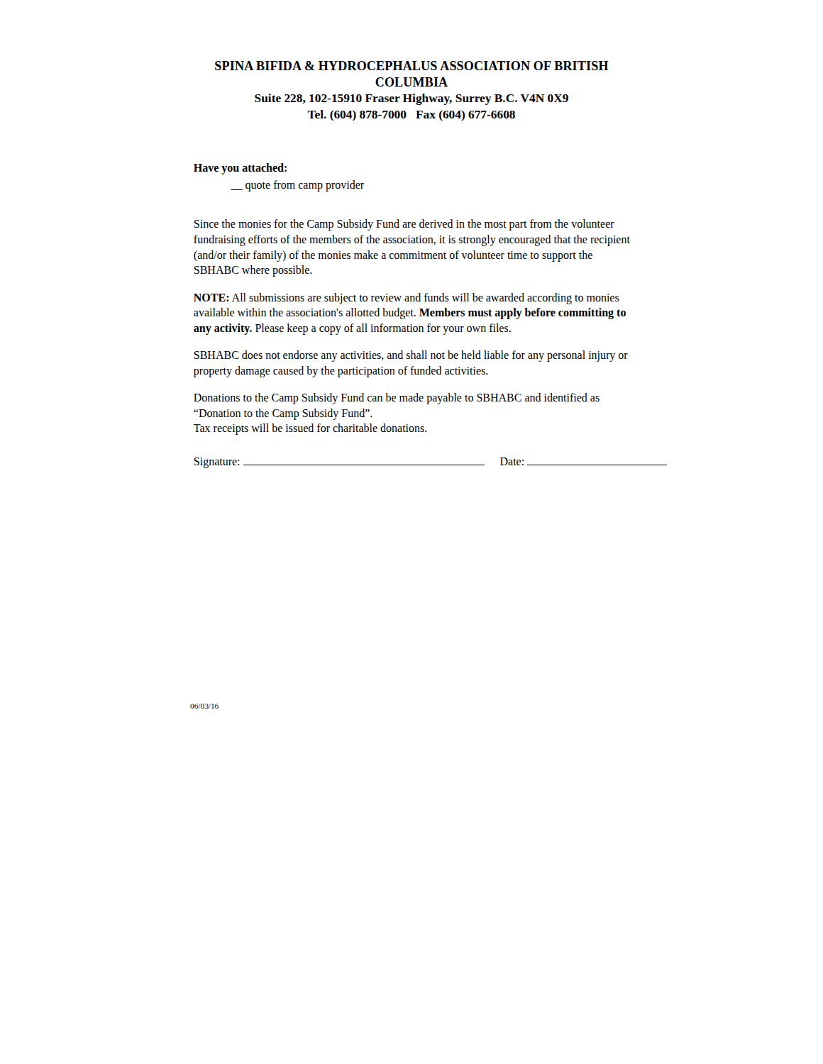SPINA BIFIDA & HYDROCEPHALUS ASSOCIATION OF BRITISH COLUMBIA
Suite 228, 102-15910 Fraser Highway, Surrey B.C. V4N 0X9
Tel. (604) 878-7000 Fax (604) 677-6608
Have you attached:
__ quote from camp provider
Since the monies for the Camp Subsidy Fund are derived in the most part from the volunteer fundraising efforts of the members of the association, it is strongly encouraged that the recipient (and/or their family) of the monies make a commitment of volunteer time to support the SBHABC where possible.
NOTE: All submissions are subject to review and funds will be awarded according to monies available within the association's allotted budget. Members must apply before committing to any activity. Please keep a copy of all information for your own files.
SBHABC does not endorse any activities, and shall not be held liable for any personal injury or property damage caused by the participation of funded activities.
Donations to the Camp Subsidy Fund can be made payable to SBHABC and identified as “Donation to the Camp Subsidy Fund”.
Tax receipts will be issued for charitable donations.
Signature: Date:
06/03/16